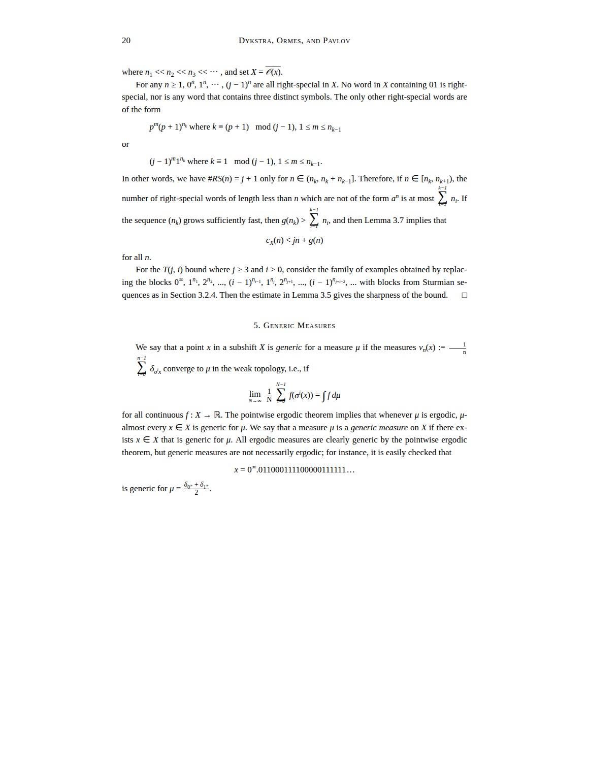20 Dykstra, Ormes, and Pavlov
where n1 << n2 << n3 << ··· , and set X = 𝒪(x).
For any n ≥ 1, 0n, 1n, ··· , (j − 1)n are all right-special in X. No word in X containing 01 is right-special, nor is any word that contains three distinct symbols. The only other right-special words are of the form
pm(p + 1)nk where k ≡ (p + 1) mod (j − 1), 1 ≤ m ≤ nk−1
or
(j − 1)m1nk where k ≡ 1 mod (j − 1), 1 ≤ m ≤ nk−1.
In other words, we have #RS(n) = j + 1 only for n ∈ (nk, nk + nk−1]. Therefore, if n ∈ [nk, nk+1), the number of right-special words of length less than n which are not of the form an is at most k−1∑i=1 ni. If the sequence (nk) grows sufficiently fast, then g(nk) > k−1∑i=1 ni, and then Lemma 3.7 implies that
cX(n) < jn + g(n)
for all n.
For the T(j, i) bound where j ≥ 3 and i > 0, consider the family of examples obtained by replacing the blocks 0∞, 1n1, 2n2, ..., (i − 1)ni−1, 1nj, 2nj+1, ..., (i − 1)nj+i−2, ... with blocks from Sturmian sequences as in Section 3.2.4. Then the estimate in Lemma 3.5 gives the sharpness of the bound. □
5. Generic Measures
We say that a point x in a subshift X is generic for a measure μ if the measures νn(x) := 1 n n−1∑i=0 δσix converge to μ in the weak topology, i.e., if
lim N→∞ 1 N N−1∑i=0 f(σi(x)) = ∫ f dμ
for all continuous f : X → ℝ. The pointwise ergodic theorem implies that whenever μ is ergodic, μ-almost every x ∈ X is generic for μ. We say that a measure μ is a generic measure on X if there exists x ∈ X that is generic for μ. All ergodic measures are clearly generic by the pointwise ergodic theorem, but generic measures are not necessarily ergodic; for instance, it is easily checked that
x = 0∞.011000111100000111111 . . .
is generic for μ = δ0∞ + δ1∞2.